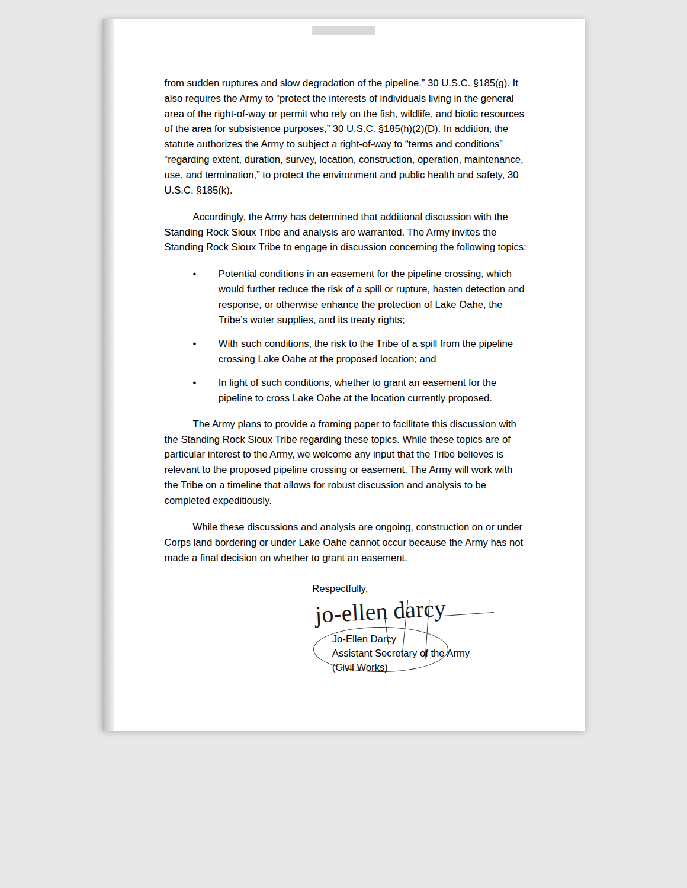from sudden ruptures and slow degradation of the pipeline.” 30 U.S.C. §185(g). It also requires the Army to “protect the interests of individuals living in the general area of the right-of-way or permit who rely on the fish, wildlife, and biotic resources of the area for subsistence purposes,” 30 U.S.C. §185(h)(2)(D). In addition, the statute authorizes the Army to subject a right-of-way to “terms and conditions” “regarding extent, duration, survey, location, construction, operation, maintenance, use, and termination,” to protect the environment and public health and safety, 30 U.S.C. §185(k).
Accordingly, the Army has determined that additional discussion with the Standing Rock Sioux Tribe and analysis are warranted. The Army invites the Standing Rock Sioux Tribe to engage in discussion concerning the following topics:
Potential conditions in an easement for the pipeline crossing, which would further reduce the risk of a spill or rupture, hasten detection and response, or otherwise enhance the protection of Lake Oahe, the Tribe’s water supplies, and its treaty rights;
With such conditions, the risk to the Tribe of a spill from the pipeline crossing Lake Oahe at the proposed location; and
In light of such conditions, whether to grant an easement for the pipeline to cross Lake Oahe at the location currently proposed.
The Army plans to provide a framing paper to facilitate this discussion with the Standing Rock Sioux Tribe regarding these topics. While these topics are of particular interest to the Army, we welcome any input that the Tribe believes is relevant to the proposed pipeline crossing or easement. The Army will work with the Tribe on a timeline that allows for robust discussion and analysis to be completed expeditiously.
While these discussions and analysis are ongoing, construction on or under Corps land bordering or under Lake Oahe cannot occur because the Army has not made a final decision on whether to grant an easement.
Respectfully,
jo-ellen darcy
Jo-Ellen Darcy
Assistant Secretary of the Army
(Civil Works)